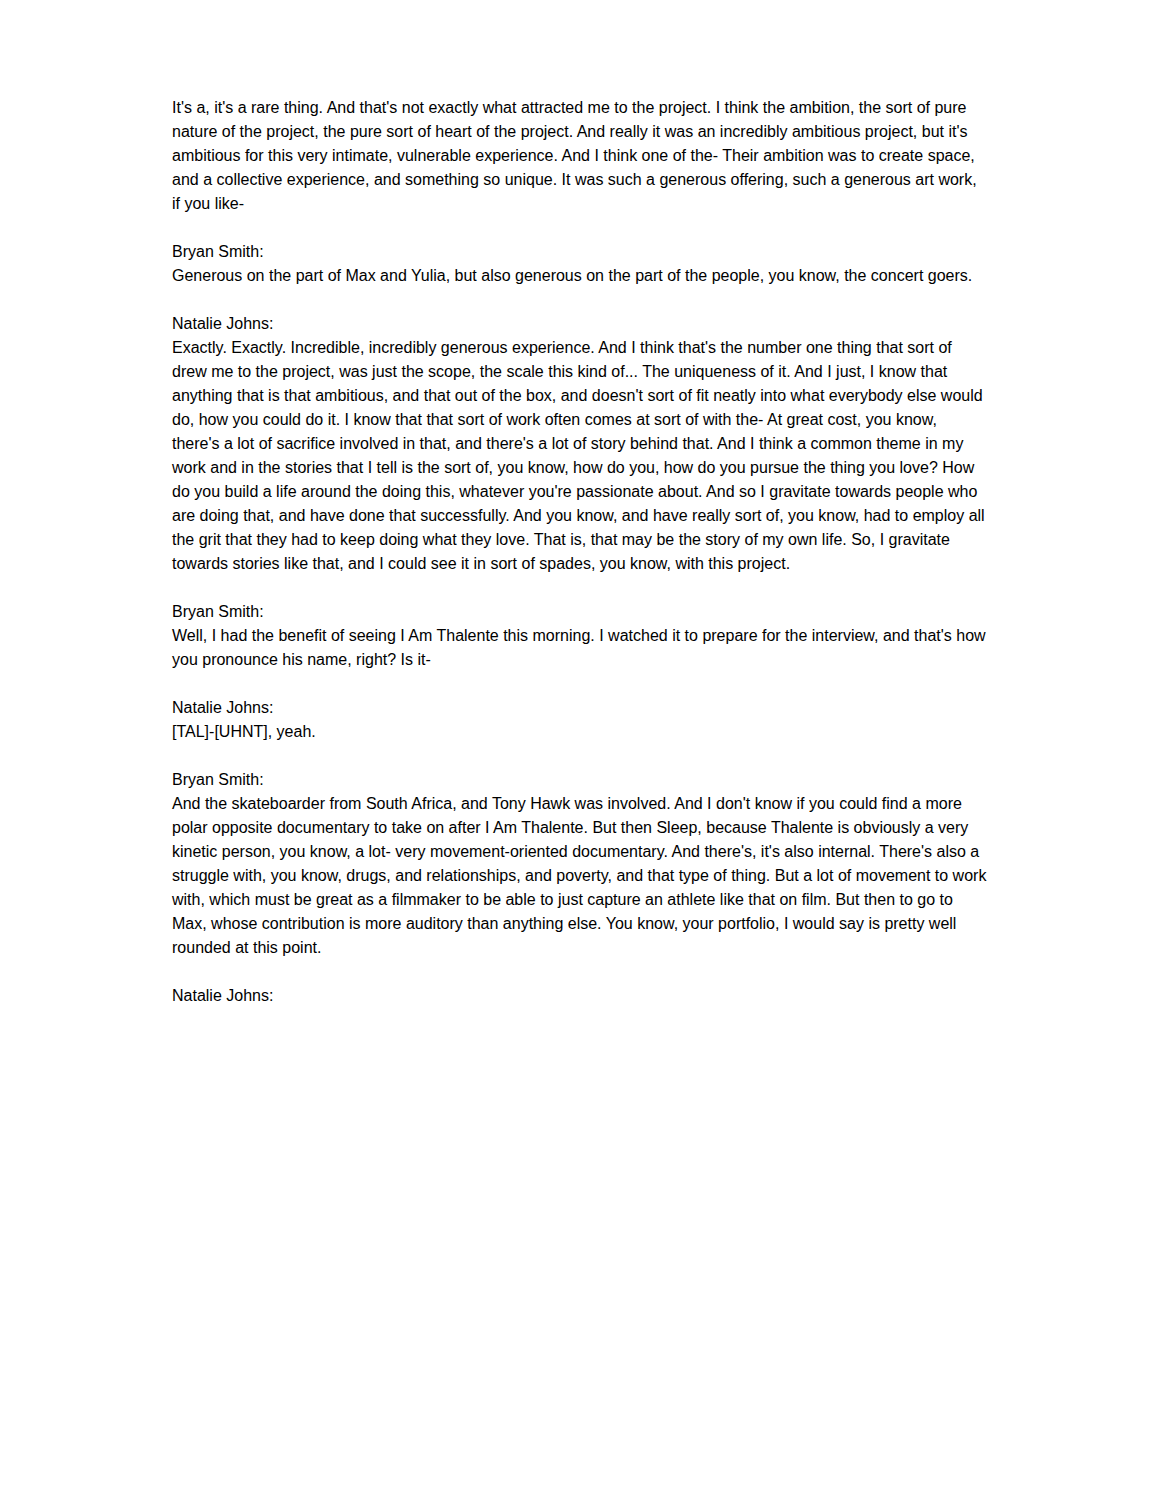It's a, it's a rare thing. And that's not exactly what attracted me to the project. I think the ambition, the sort of pure nature of the project, the pure sort of heart of the project. And really it was an incredibly ambitious project, but it's ambitious for this very intimate, vulnerable experience. And I think one of the- Their ambition was to create space, and a collective experience, and something so unique. It was such a generous offering, such a generous art work, if you like-
Bryan Smith:
Generous on the part of Max and Yulia, but also generous on the part of the people, you know, the concert goers.
Natalie Johns:
Exactly. Exactly. Incredible, incredibly generous experience. And I think that's the number one thing that sort of drew me to the project, was just the scope, the scale this kind of... The uniqueness of it. And I just, I know that anything that is that ambitious, and that out of the box, and doesn't sort of fit neatly into what everybody else would do, how you could do it. I know that that sort of work often comes at sort of with the- At great cost, you know, there's a lot of sacrifice involved in that, and there's a lot of story behind that. And I think a common theme in my work and in the stories that I tell is the sort of, you know, how do you, how do you pursue the thing you love? How do you build a life around the doing this, whatever you're passionate about. And so I gravitate towards people who are doing that, and have done that successfully. And you know, and have really sort of, you know, had to employ all the grit that they had to keep doing what they love. That is, that may be the story of my own life. So, I gravitate towards stories like that, and I could see it in sort of spades, you know, with this project.
Bryan Smith:
Well, I had the benefit of seeing I Am Thalente this morning. I watched it to prepare for the interview, and that's how you pronounce his name, right? Is it-
Natalie Johns:
[TAL]-[UHNT], yeah.
Bryan Smith:
And the skateboarder from South Africa, and Tony Hawk was involved. And I don't know if you could find a more polar opposite documentary to take on after I Am Thalente. But then Sleep, because Thalente is obviously a very kinetic person, you know, a lot- very movement-oriented documentary. And there's, it's also internal. There's also a struggle with, you know, drugs, and relationships, and poverty, and that type of thing. But a lot of movement to work with, which must be great as a filmmaker to be able to just capture an athlete like that on film. But then to go to Max, whose contribution is more auditory than anything else. You know, your portfolio, I would say is pretty well rounded at this point.
Natalie Johns: